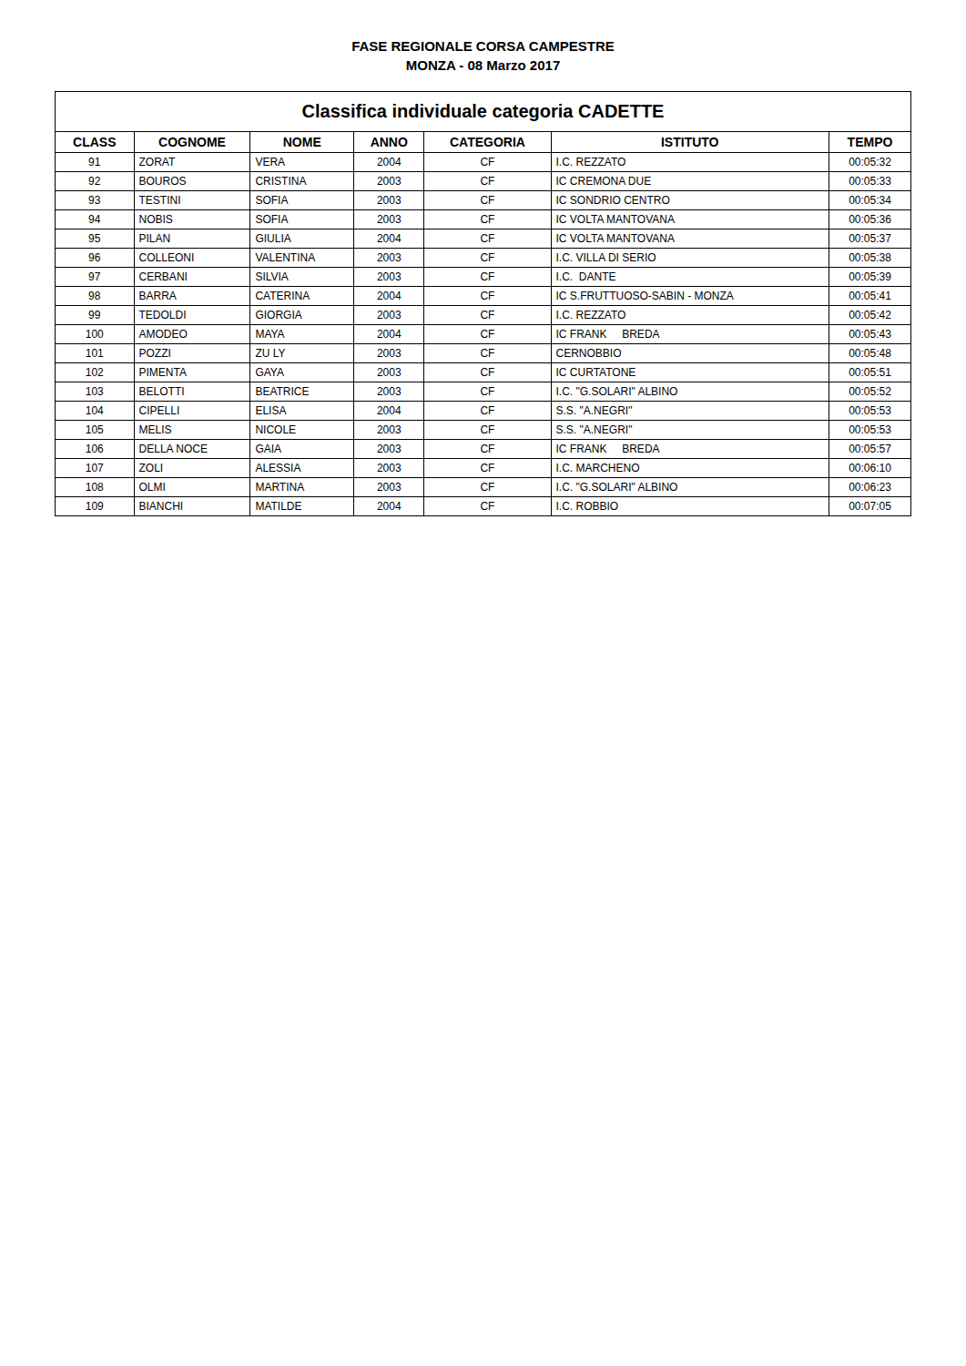FASE REGIONALE CORSA CAMPESTRE
MONZA - 08 Marzo 2017
Classifica individuale categoria CADETTE
| CLASS | COGNOME | NOME | ANNO | CATEGORIA | ISTITUTO | TEMPO |
| --- | --- | --- | --- | --- | --- | --- |
| 91 | ZORAT | VERA | 2004 | CF | I.C. REZZATO | 00:05:32 |
| 92 | BOUROS | CRISTINA | 2003 | CF | IC CREMONA DUE | 00:05:33 |
| 93 | TESTINI | SOFIA | 2003 | CF | IC SONDRIO CENTRO | 00:05:34 |
| 94 | NOBIS | SOFIA | 2003 | CF | IC VOLTA MANTOVANA | 00:05:36 |
| 95 | PILAN | GIULIA | 2004 | CF | IC VOLTA MANTOVANA | 00:05:37 |
| 96 | COLLEONI | VALENTINA | 2003 | CF | I.C. VILLA DI SERIO | 00:05:38 |
| 97 | CERBANI | SILVIA | 2003 | CF | I.C. DANTE | 00:05:39 |
| 98 | BARRA | CATERINA | 2004 | CF | IC S.FRUTTUOSO-SABIN - MONZA | 00:05:41 |
| 99 | TEDOLDI | GIORGIA | 2003 | CF | I.C. REZZATO | 00:05:42 |
| 100 | AMODEO | MAYA | 2004 | CF | IC FRANK BREDA | 00:05:43 |
| 101 | POZZI | ZU LY | 2003 | CF | CERNOBBIO | 00:05:48 |
| 102 | PIMENTA | GAYA | 2003 | CF | IC CURTATONE | 00:05:51 |
| 103 | BELOTTI | BEATRICE | 2003 | CF | I.C. "G.SOLARI" ALBINO | 00:05:52 |
| 104 | CIPELLI | ELISA | 2004 | CF | S.S. "A.NEGRI" | 00:05:53 |
| 105 | MELIS | NICOLE | 2003 | CF | S.S. "A.NEGRI" | 00:05:53 |
| 106 | DELLA NOCE | GAIA | 2003 | CF | IC FRANK BREDA | 00:05:57 |
| 107 | ZOLI | ALESSIA | 2003 | CF | I.C. MARCHENO | 00:06:10 |
| 108 | OLMI | MARTINA | 2003 | CF | I.C. "G.SOLARI" ALBINO | 00:06:23 |
| 109 | BIANCHI | MATILDE | 2004 | CF | I.C. ROBBIO | 00:07:05 |